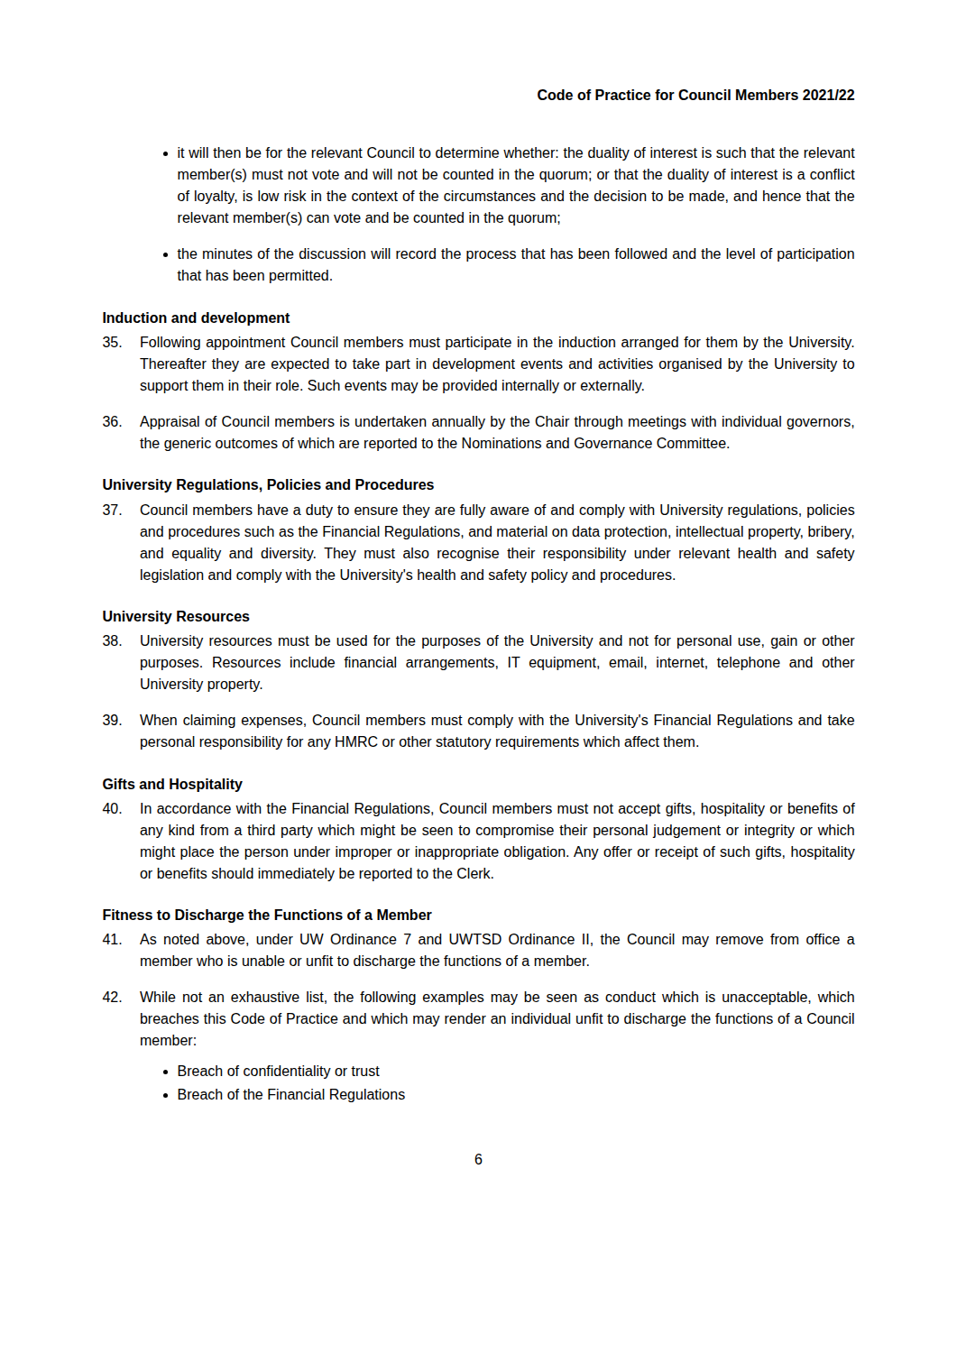Code of Practice for Council Members 2021/22
it will then be for the relevant Council to determine whether: the duality of interest is such that the relevant member(s) must not vote and will not be counted in the quorum; or that the duality of interest is a conflict of loyalty, is low risk in the context of the circumstances and the decision to be made, and hence that the relevant member(s) can vote and be counted in the quorum;
the minutes of the discussion will record the process that has been followed and the level of participation that has been permitted.
Induction and development
35. Following appointment Council members must participate in the induction arranged for them by the University. Thereafter they are expected to take part in development events and activities organised by the University to support them in their role. Such events may be provided internally or externally.
36. Appraisal of Council members is undertaken annually by the Chair through meetings with individual governors, the generic outcomes of which are reported to the Nominations and Governance Committee.
University Regulations, Policies and Procedures
37. Council members have a duty to ensure they are fully aware of and comply with University regulations, policies and procedures such as the Financial Regulations, and material on data protection, intellectual property, bribery, and equality and diversity. They must also recognise their responsibility under relevant health and safety legislation and comply with the University's health and safety policy and procedures.
University Resources
38. University resources must be used for the purposes of the University and not for personal use, gain or other purposes. Resources include financial arrangements, IT equipment, email, internet, telephone and other University property.
39. When claiming expenses, Council members must comply with the University's Financial Regulations and take personal responsibility for any HMRC or other statutory requirements which affect them.
Gifts and Hospitality
40. In accordance with the Financial Regulations, Council members must not accept gifts, hospitality or benefits of any kind from a third party which might be seen to compromise their personal judgement or integrity or which might place the person under improper or inappropriate obligation. Any offer or receipt of such gifts, hospitality or benefits should immediately be reported to the Clerk.
Fitness to Discharge the Functions of a Member
41. As noted above, under UW Ordinance 7 and UWTSD Ordinance II, the Council may remove from office a member who is unable or unfit to discharge the functions of a member.
42. While not an exhaustive list, the following examples may be seen as conduct which is unacceptable, which breaches this Code of Practice and which may render an individual unfit to discharge the functions of a Council member:
Breach of confidentiality or trust
Breach of the Financial Regulations
6